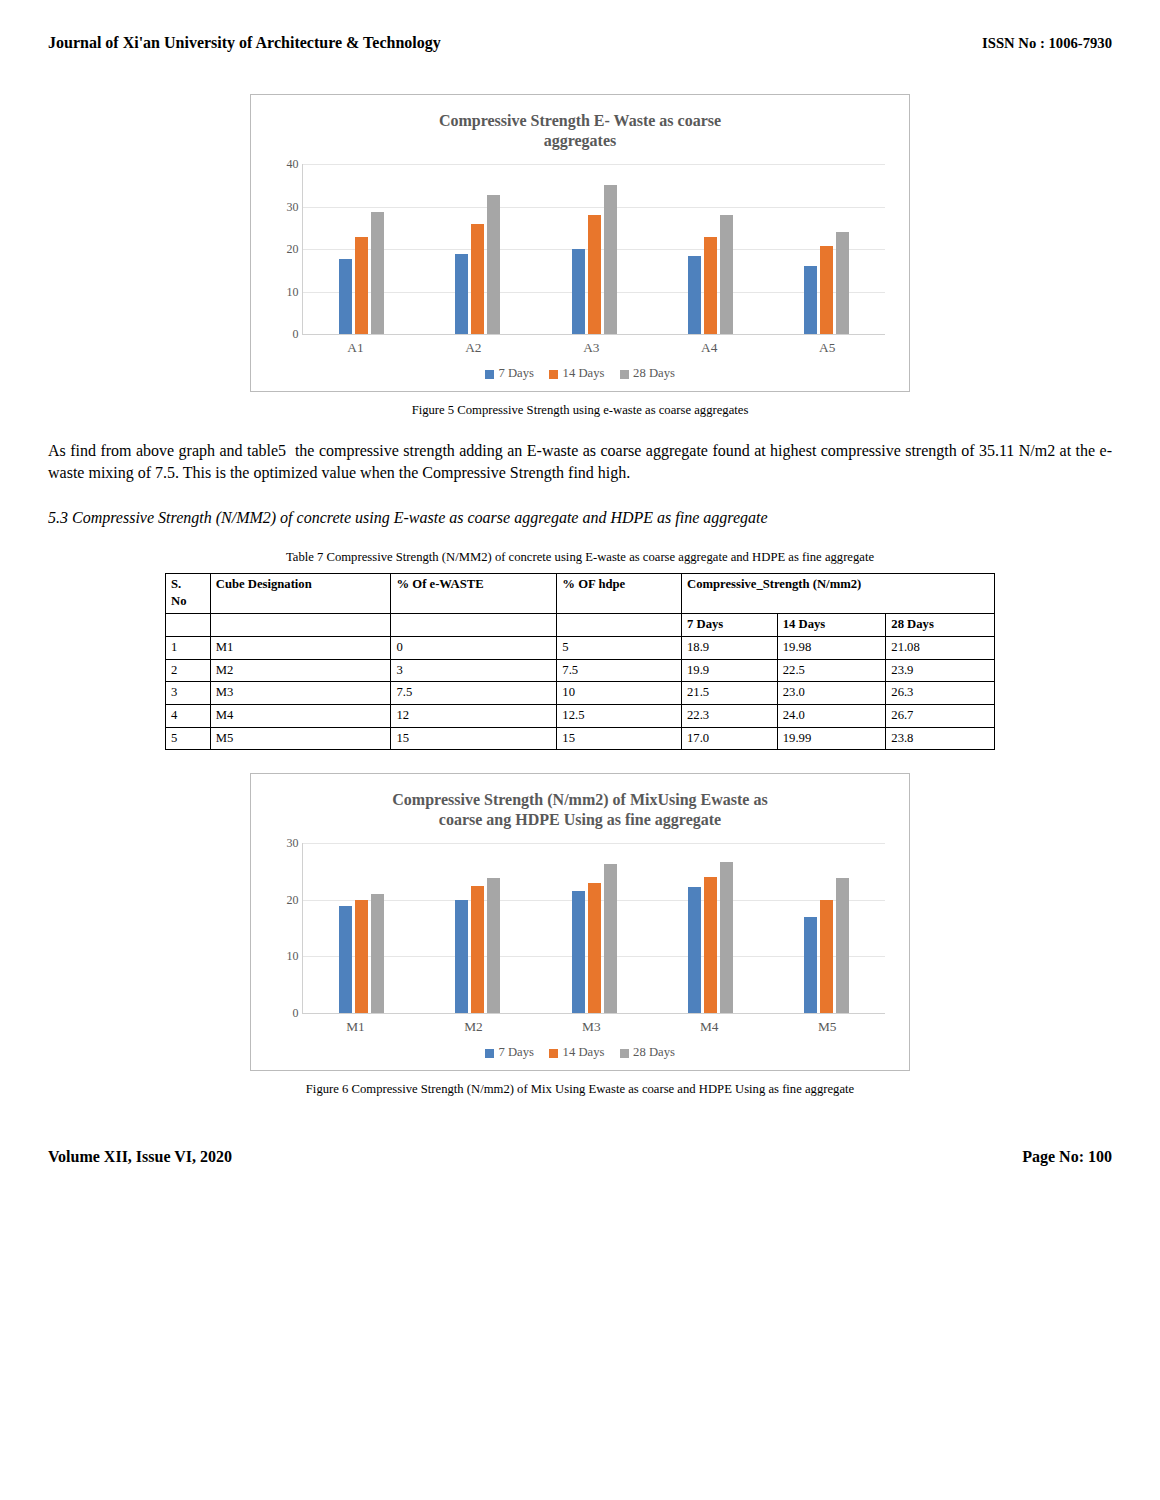Journal of Xi'an University of Architecture & Technology
ISSN No : 1006-7930
Compressive Strength E- Waste as coarse
aggregates
40 30 20 10 0
A1
A2
A3
A4
A5
7 Days
14 Days
28 Days
Figure 5 Compressive Strength using e-waste as coarse aggregates
As find from above graph and table5 the compressive strength adding an E-waste as coarse aggregate found at highest compressive strength of 35.11 N/m2 at the e-waste mixing of 7.5. This is the optimized value when the Compressive Strength find high.
5.3 Compressive Strength (N/MM2) of concrete using E-waste as coarse aggregate and HDPE as fine aggregate
Table 7 Compressive Strength (N/MM2) of concrete using E-waste as coarse aggregate and HDPE as fine aggregate
| S. No | Cube Designation | % Of e-WASTE | % OF hdpe | Compressive_Strength (N/mm2) |
| --- | --- | --- | --- | --- |
| | | | | 7 Days | 14 Days | 28 Days |
| 1 | M1 | 0 | 5 | 18.9 | 19.98 | 21.08 |
| 2 | M2 | 3 | 7.5 | 19.9 | 22.5 | 23.9 |
| 3 | M3 | 7.5 | 10 | 21.5 | 23.0 | 26.3 |
| 4 | M4 | 12 | 12.5 | 22.3 | 24.0 | 26.7 |
| 5 | M5 | 15 | 15 | 17.0 | 19.99 | 23.8 |
Compressive Strength (N/mm2) of MixUsing Ewaste as
coarse ang HDPE Using as fine aggregate
30 20 10 0
M1
M2
M3
M4
M5
7 Days
14 Days
28 Days
Figure 6 Compressive Strength (N/mm2) of Mix Using Ewaste as coarse and HDPE Using as fine aggregate
Volume XII, Issue VI, 2020
Page No: 100